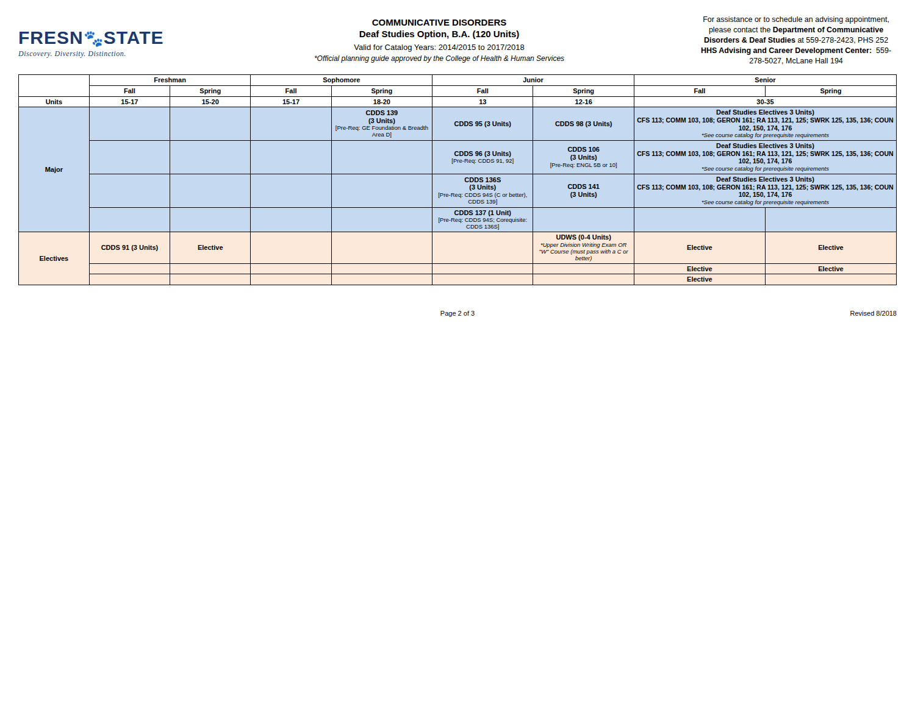FRESN🐾STATE
Discovery. Diversity. Distinction.
COMMUNICATIVE DISORDERS
Deaf Studies Option, B.A. (120 Units)
Valid for Catalog Years: 2014/2015 to 2017/2018
*Official planning guide approved by the College of Health & Human Services
For assistance or to schedule an advising appointment, please contact the Department of Communicative Disorders & Deaf Studies at 559-278-2423, PHS 252
HHS Advising and Career Development Center: 559-278-5027, McLane Hall 194
| | Freshman | Sophomore | Junior | Senior |
| --- | --- | --- | --- | --- |
| Fall | Spring | Fall | Spring | Fall | Spring | Fall | Spring |
| Units | 15-17 | 15-20 | 15-17 | 18-20 | 13 | 12-16 | 30-35 |
| Major | | | | CDDS 139 (3 Units) [Pre-Req: GE Foundation & Breadth Area D] | CDDS 95 (3 Units) | CDDS 98 (3 Units) | Deaf Studies Electives 3 Units) CFS 113; COMM 103, 108; GERON 161; RA 113, 121, 125; SWRK 125, 135, 136; COUN 102, 150, 174, 176 *See course catalog for prerequisite requirements |
| | | | | CDDS 96 (3 Units) [Pre-Req: CDDS 91, 92] | CDDS 106 (3 Units) [Pre-Req: ENGL 5B or 10] | Deaf Studies Electives 3 Units) CFS 113; COMM 103, 108; GERON 161; RA 113, 121, 125; SWRK 125, 135, 136; COUN 102, 150, 174, 176 *See course catalog for prerequisite requirements |
| | | | | CDDS 136S (3 Units) [Pre-Req: CDDS 94S (C or better), CDDS 139] | CDDS 141 (3 Units) | Deaf Studies Electives 3 Units) CFS 113; COMM 103, 108; GERON 161; RA 113, 121, 125; SWRK 125, 135, 136; COUN 102, 150, 174, 176 *See course catalog for prerequisite requirements |
| | | | | CDDS 137 (1 Unit) [Pre-Req: CDDS 94S; Corequisite: CDDS 136S] | | | |
| Electives | CDDS 91 (3 Units) | Elective | | | | UDWS (0-4 Units) *Upper Division Writing Exam OR "W" Course (must pass with a C or better) | Elective | Elective |
| | | | | | | Elective | Elective |
| | | | | | | Elective | |
Page 2 of 3
Revised 8/2018